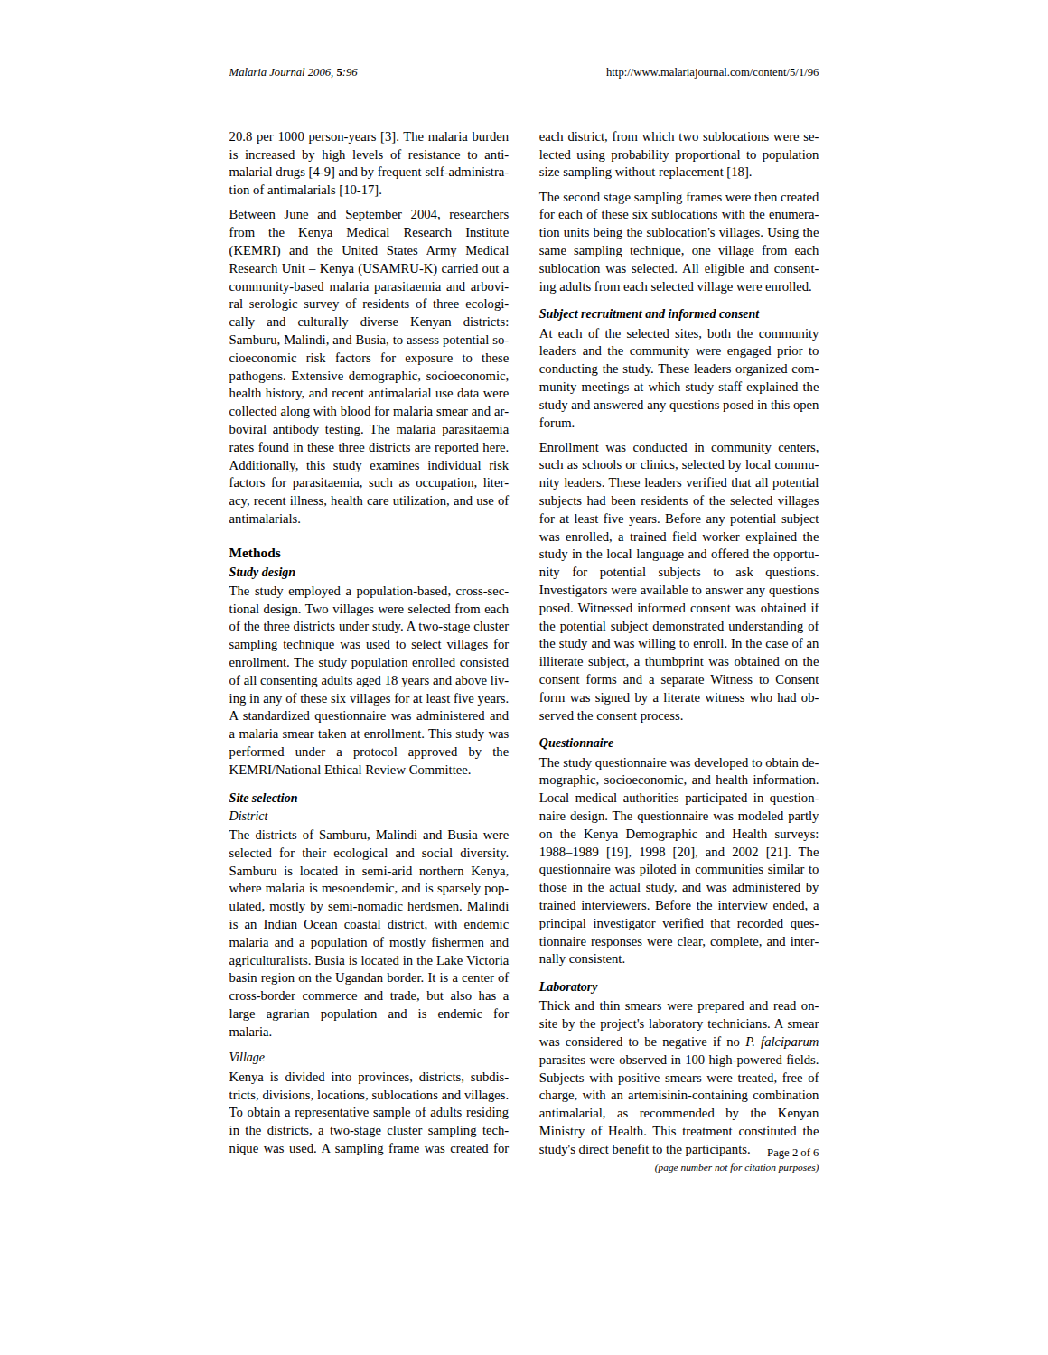Malaria Journal 2006, 5:96
http://www.malariajournal.com/content/5/1/96
20.8 per 1000 person-years [3]. The malaria burden is increased by high levels of resistance to antimalarial drugs [4-9] and by frequent self-administration of antimalarials [10-17].
Between June and September 2004, researchers from the Kenya Medical Research Institute (KEMRI) and the United States Army Medical Research Unit – Kenya (USAMRU-K) carried out a community-based malaria parasitaemia and arboviral serologic survey of residents of three ecologically and culturally diverse Kenyan districts: Samburu, Malindi, and Busia, to assess potential socioeconomic risk factors for exposure to these pathogens. Extensive demographic, socioeconomic, health history, and recent antimalarial use data were collected along with blood for malaria smear and arboviral antibody testing. The malaria parasitaemia rates found in these three districts are reported here. Additionally, this study examines individual risk factors for parasitaemia, such as occupation, literacy, recent illness, health care utilization, and use of antimalarials.
Methods
Study design
The study employed a population-based, cross-sectional design. Two villages were selected from each of the three districts under study. A two-stage cluster sampling technique was used to select villages for enrollment. The study population enrolled consisted of all consenting adults aged 18 years and above living in any of these six villages for at least five years. A standardized questionnaire was administered and a malaria smear taken at enrollment. This study was performed under a protocol approved by the KEMRI/National Ethical Review Committee.
Site selection
District
The districts of Samburu, Malindi and Busia were selected for their ecological and social diversity. Samburu is located in semi-arid northern Kenya, where malaria is mesoendemic, and is sparsely populated, mostly by semi-nomadic herdsmen. Malindi is an Indian Ocean coastal district, with endemic malaria and a population of mostly fishermen and agriculturalists. Busia is located in the Lake Victoria basin region on the Ugandan border. It is a center of cross-border commerce and trade, but also has a large agrarian population and is endemic for malaria.
Village
Kenya is divided into provinces, districts, subdistricts, divisions, locations, sublocations and villages. To obtain a representative sample of adults residing in the districts, a two-stage cluster sampling technique was used. A sampling frame was created for each district, from which two sublocations were selected using probability proportional to population size sampling without replacement [18].
The second stage sampling frames were then created for each of these six sublocations with the enumeration units being the sublocation's villages. Using the same sampling technique, one village from each sublocation was selected. All eligible and consenting adults from each selected village were enrolled.
Subject recruitment and informed consent
At each of the selected sites, both the community leaders and the community were engaged prior to conducting the study. These leaders organized community meetings at which study staff explained the study and answered any questions posed in this open forum.
Enrollment was conducted in community centers, such as schools or clinics, selected by local community leaders. These leaders verified that all potential subjects had been residents of the selected villages for at least five years. Before any potential subject was enrolled, a trained field worker explained the study in the local language and offered the opportunity for potential subjects to ask questions. Investigators were available to answer any questions posed. Witnessed informed consent was obtained if the potential subject demonstrated understanding of the study and was willing to enroll. In the case of an illiterate subject, a thumbprint was obtained on the consent forms and a separate Witness to Consent form was signed by a literate witness who had observed the consent process.
Questionnaire
The study questionnaire was developed to obtain demographic, socioeconomic, and health information. Local medical authorities participated in questionnaire design. The questionnaire was modeled partly on the Kenya Demographic and Health surveys: 1988–1989 [19], 1998 [20], and 2002 [21]. The questionnaire was piloted in communities similar to those in the actual study, and was administered by trained interviewers. Before the interview ended, a principal investigator verified that recorded questionnaire responses were clear, complete, and internally consistent.
Laboratory
Thick and thin smears were prepared and read on-site by the project's laboratory technicians. A smear was considered to be negative if no P. falciparum parasites were observed in 100 high-powered fields. Subjects with positive smears were treated, free of charge, with an artemisinin-containing combination antimalarial, as recommended by the Kenyan Ministry of Health. This treatment constituted the study's direct benefit to the participants.
Page 2 of 6
(page number not for citation purposes)